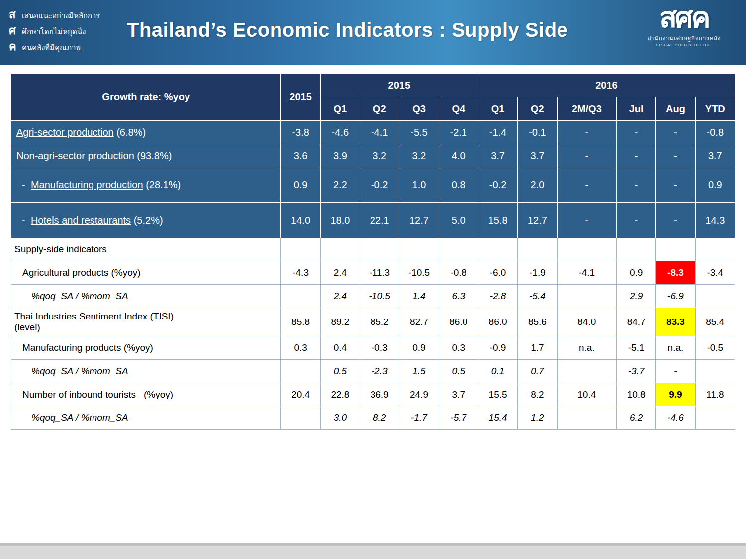สเสนอแนะอย่างมีหลักการ
ศศึกษาโดยไม่หยุดนิ่ง
คคนคลังที่มีคุณภาพ
Thailand’s Economic Indicators : Supply Side
สศค
สำนักงานเศรษฐกิจการคลัง
FISCAL POLICY OFFICE
| Growth rate: %yoy | 2015 | 2015 | 2016 |
| --- | --- | --- | --- |
| Q1 | Q2 | Q3 | Q4 | Q1 | Q2 | 2M/Q3 | Jul | Aug | YTD |
| Agri-sector production (6.8%) | -3.8 | -4.6 | -4.1 | -5.5 | -2.1 | -1.4 | -0.1 | - | - | - | -0.8 |
| Non-agri-sector production (93.8%) | 3.6 | 3.9 | 3.2 | 3.2 | 4.0 | 3.7 | 3.7 | - | - | - | 3.7 |
| - Manufacturing production (28.1%) | 0.9 | 2.2 | -0.2 | 1.0 | 0.8 | -0.2 | 2.0 | - | - | - | 0.9 |
| - Hotels and restaurants (5.2%) | 14.0 | 18.0 | 22.1 | 12.7 | 5.0 | 15.8 | 12.7 | - | - | - | 14.3 |
| Supply-side indicators | | | | | | | | | | | |
| Agricultural products (%yoy) | -4.3 | 2.4 | -11.3 | -10.5 | -0.8 | -6.0 | -1.9 | -4.1 | 0.9 | -8.3 | -3.4 |
| %qoq_SA / %mom_SA | | 2.4 | -10.5 | 1.4 | 6.3 | -2.8 | -5.4 | | 2.9 | -6.9 | |
| Thai Industries Sentiment Index (TISI) (level) | 85.8 | 89.2 | 85.2 | 82.7 | 86.0 | 86.0 | 85.6 | 84.0 | 84.7 | 83.3 | 85.4 |
| Manufacturing products (%yoy) | 0.3 | 0.4 | -0.3 | 0.9 | 0.3 | -0.9 | 1.7 | n.a. | -5.1 | n.a. | -0.5 |
| %qoq_SA / %mom_SA | | 0.5 | -2.3 | 1.5 | 0.5 | 0.1 | 0.7 | | -3.7 | - | |
| Number of inbound tourists (%yoy) | 20.4 | 22.8 | 36.9 | 24.9 | 3.7 | 15.5 | 8.2 | 10.4 | 10.8 | 9.9 | 11.8 |
| %qoq_SA / %mom_SA | | 3.0 | 8.2 | -1.7 | -5.7 | 15.4 | 1.2 | | 6.2 | -4.6 | |